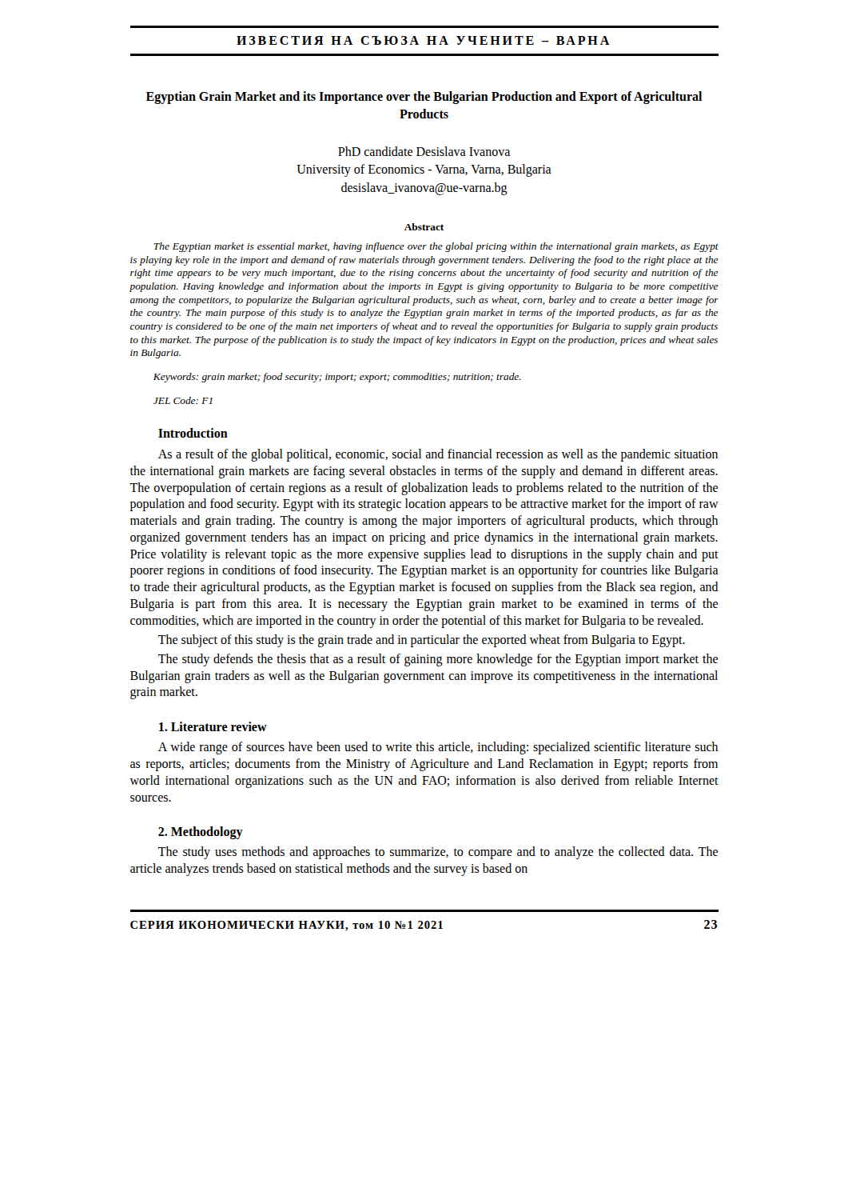ИЗВЕСТИЯ НА СЪЮЗА НА УЧЕНИТЕ – ВАРНА
Egyptian Grain Market and its Importance over the Bulgarian Production and Export of Agricultural Products
PhD candidate Desislava Ivanova
University of Economics - Varna, Varna, Bulgaria
desislava_ivanova@ue-varna.bg
Abstract
The Egyptian market is essential market, having influence over the global pricing within the international grain markets, as Egypt is playing key role in the import and demand of raw materials through government tenders. Delivering the food to the right place at the right time appears to be very much important, due to the rising concerns about the uncertainty of food security and nutrition of the population. Having knowledge and information about the imports in Egypt is giving opportunity to Bulgaria to be more competitive among the competitors, to popularize the Bulgarian agricultural products, such as wheat, corn, barley and to create a better image for the country. The main purpose of this study is to analyze the Egyptian grain market in terms of the imported products, as far as the country is considered to be one of the main net importers of wheat and to reveal the opportunities for Bulgaria to supply grain products to this market. The purpose of the publication is to study the impact of key indicators in Egypt on the production, prices and wheat sales in Bulgaria.
Keywords: grain market; food security; import; export; commodities; nutrition; trade.
JEL Code: F1
Introduction
As a result of the global political, economic, social and financial recession as well as the pandemic situation the international grain markets are facing several obstacles in terms of the supply and demand in different areas. The overpopulation of certain regions as a result of globalization leads to problems related to the nutrition of the population and food security. Egypt with its strategic location appears to be attractive market for the import of raw materials and grain trading. The country is among the major importers of agricultural products, which through organized government tenders has an impact on pricing and price dynamics in the international grain markets. Price volatility is relevant topic as the more expensive supplies lead to disruptions in the supply chain and put poorer regions in conditions of food insecurity. The Egyptian market is an opportunity for countries like Bulgaria to trade their agricultural products, as the Egyptian market is focused on supplies from the Black sea region, and Bulgaria is part from this area. It is necessary the Egyptian grain market to be examined in terms of the commodities, which are imported in the country in order the potential of this market for Bulgaria to be revealed.
The subject of this study is the grain trade and in particular the exported wheat from Bulgaria to Egypt.
The study defends the thesis that as a result of gaining more knowledge for the Egyptian import market the Bulgarian grain traders as well as the Bulgarian government can improve its competitiveness in the international grain market.
1. Literature review
A wide range of sources have been used to write this article, including: specialized scientific literature such as reports, articles; documents from the Ministry of Agriculture and Land Reclamation in Egypt; reports from world international organizations such as the UN and FAO; information is also derived from reliable Internet sources.
2. Methodology
The study uses methods and approaches to summarize, to compare and to analyze the collected data. The article analyzes trends based on statistical methods and the survey is based on
СЕРИЯ ИКОНОМИЧЕСКИ НАУКИ, том 10 №1 2021 23